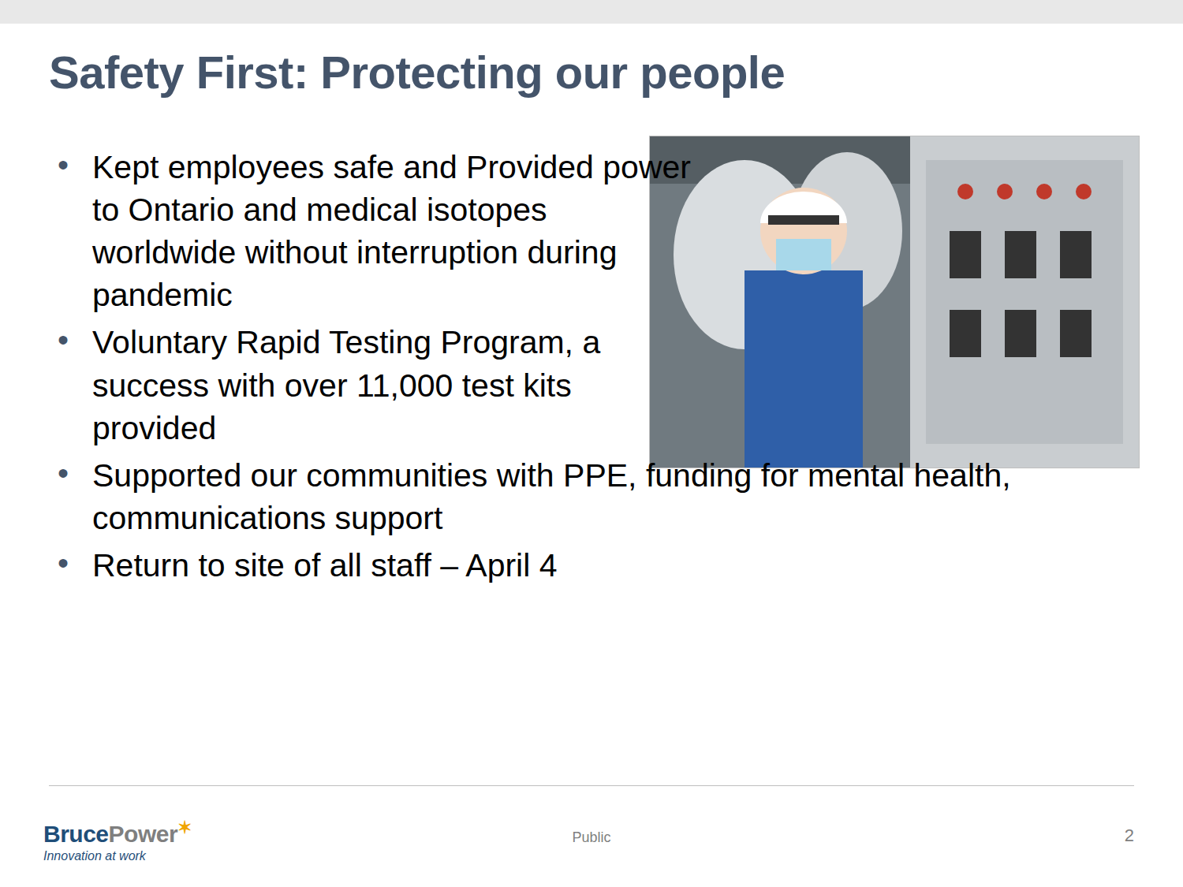Safety First: Protecting our people
Kept employees safe and Provided power to Ontario and medical isotopes worldwide without interruption during pandemic
Voluntary Rapid Testing Program, a success with over 11,000 test kits provided
Supported our communities with PPE, funding for mental health, communications support
Return to site of all staff – April 4
BrucePower✶
Innovation at work
Public
2